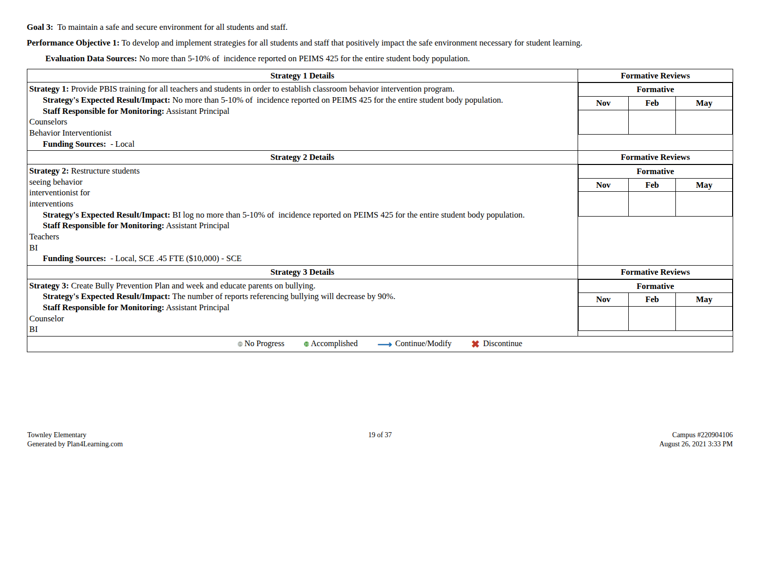Goal 3: To maintain a safe and secure environment for all students and staff.
Performance Objective 1: To develop and implement strategies for all students and staff that positively impact the safe environment necessary for student learning.
Evaluation Data Sources: No more than 5-10% of incidence reported on PEIMS 425 for the entire student body population.
| Strategy 1 Details | Formative Reviews |
| Strategy 1: Provide PBIS training for all teachers and students in order to establish classroom behavior intervention program. Strategy's Expected Result/Impact: No more than 5-10% of incidence reported on PEIMS 425 for the entire student body population. Staff Responsible for Monitoring: Assistant Principal Counselors Behavior Interventionist Funding Sources: - Local | / Formative / / Nov / Feb / May / |
| Strategy 2 Details | Formative Reviews |
| Strategy 2: Restructure students seeing behavior interventionist for interventions Strategy's Expected Result/Impact: BI log no more than 5-10% of incidence reported on PEIMS 425 for the entire student body population. Staff Responsible for Monitoring: Assistant Principal Teachers BI Funding Sources: - Local, SCE .45 FTE ($10,000) - SCE | / Formative / / Nov / Feb / May / |
| Strategy 3 Details | Formative Reviews |
| Strategy 3: Create Bully Prevention Plan and week and educate parents on bullying. Strategy's Expected Result/Impact: The number of reports referencing bullying will decrease by 90%. Staff Responsible for Monitoring: Assistant Principal Counselor BI | / Formative / / Nov / Feb / May / |
| 0% No Progress 100% Accomplished ⟶ Continue/Modify ✖ Discontinue |
| Townley Elementary Generated by Plan4Learning.com | 19 of 37 | Campus #220904106 August 26, 2021 3:33 PM |